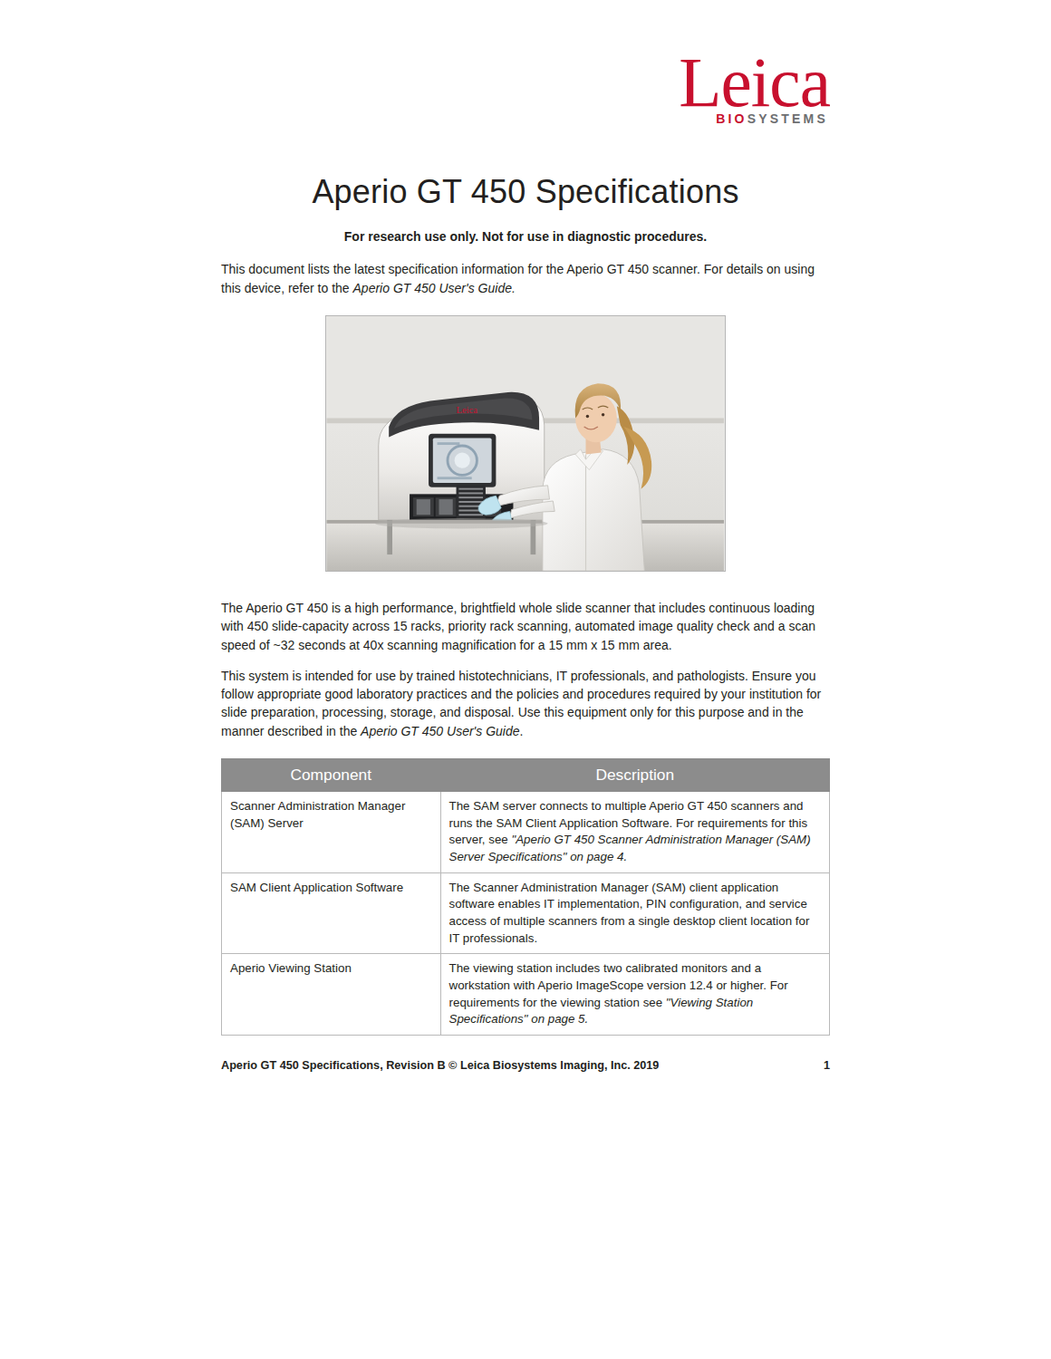Leica BIOSYSTEMS
Aperio GT 450 Specifications
For research use only. Not for use in diagnostic procedures.
This document lists the latest specification information for the Aperio GT 450 scanner. For details on using this device, refer to the Aperio GT 450 User's Guide.
Leica
The Aperio GT 450 is a high performance, brightfield whole slide scanner that includes continuous loading with 450 slide-capacity across 15 racks, priority rack scanning, automated image quality check and a scan speed of ~32 seconds at 40x scanning magnification for a 15 mm x 15 mm area.
This system is intended for use by trained histotechnicians, IT professionals, and pathologists. Ensure you follow appropriate good laboratory practices and the policies and procedures required by your institution for slide preparation, processing, storage, and disposal. Use this equipment only for this purpose and in the manner described in the Aperio GT 450 User's Guide.
| Component | Description |
| --- | --- |
| Scanner Administration Manager (SAM) Server | The SAM server connects to multiple Aperio GT 450 scanners and runs the SAM Client Application Software. For requirements for this server, see "Aperio GT 450 Scanner Administration Manager (SAM) Server Specifications" on page 4. |
| SAM Client Application Software | The Scanner Administration Manager (SAM) client application software enables IT implementation, PIN configuration, and service access of multiple scanners from a single desktop client location for IT professionals. |
| Aperio Viewing Station | The viewing station includes two calibrated monitors and a workstation with Aperio ImageScope version 12.4 or higher. For requirements for the viewing station see "Viewing Station Specifications" on page 5. |
Aperio GT 450 Specifications, Revision B © Leica Biosystems Imaging, Inc. 2019
1